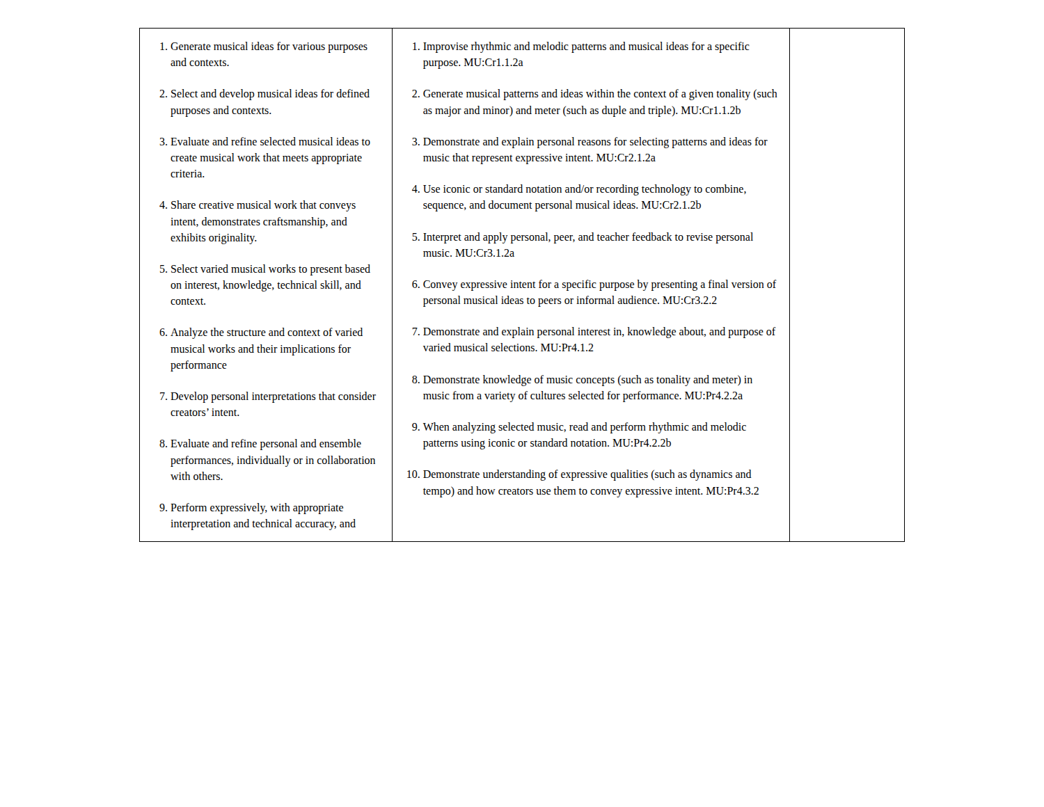| Generate musical ideas for various purposes and contexts. Select and develop musical ideas for defined purposes and contexts. Evaluate and refine selected musical ideas to create musical work that meets appropriate criteria. Share creative musical work that conveys intent, demonstrates craftsmanship, and exhibits originality. Select varied musical works to present based on interest, knowledge, technical skill, and context. Analyze the structure and context of varied musical works and their implications for performance Develop personal interpretations that consider creators’ intent. Evaluate and refine personal and ensemble performances, individually or in collaboration with others. Perform expressively, with appropriate interpretation and technical accuracy, and | Improvise rhythmic and melodic patterns and musical ideas for a specific purpose. MU:Cr1.1.2a Generate musical patterns and ideas within the context of a given tonality (such as major and minor) and meter (such as duple and triple). MU:Cr1.1.2b Demonstrate and explain personal reasons for selecting patterns and ideas for music that represent expressive intent. MU:Cr2.1.2a Use iconic or standard notation and/or recording technology to combine, sequence, and document personal musical ideas. MU:Cr2.1.2b Interpret and apply personal, peer, and teacher feedback to revise personal music. MU:Cr3.1.2a Convey expressive intent for a specific purpose by presenting a final version of personal musical ideas to peers or informal audience. MU:Cr3.2.2 Demonstrate and explain personal interest in, knowledge about, and purpose of varied musical selections. MU:Pr4.1.2 Demonstrate knowledge of music concepts (such as tonality and meter) in music from a variety of cultures selected for performance. MU:Pr4.2.2a When analyzing selected music, read and perform rhythmic and melodic patterns using iconic or standard notation. MU:Pr4.2.2b Demonstrate understanding of expressive qualities (such as dynamics and tempo) and how creators use them to convey expressive intent. MU:Pr4.3.2 | |